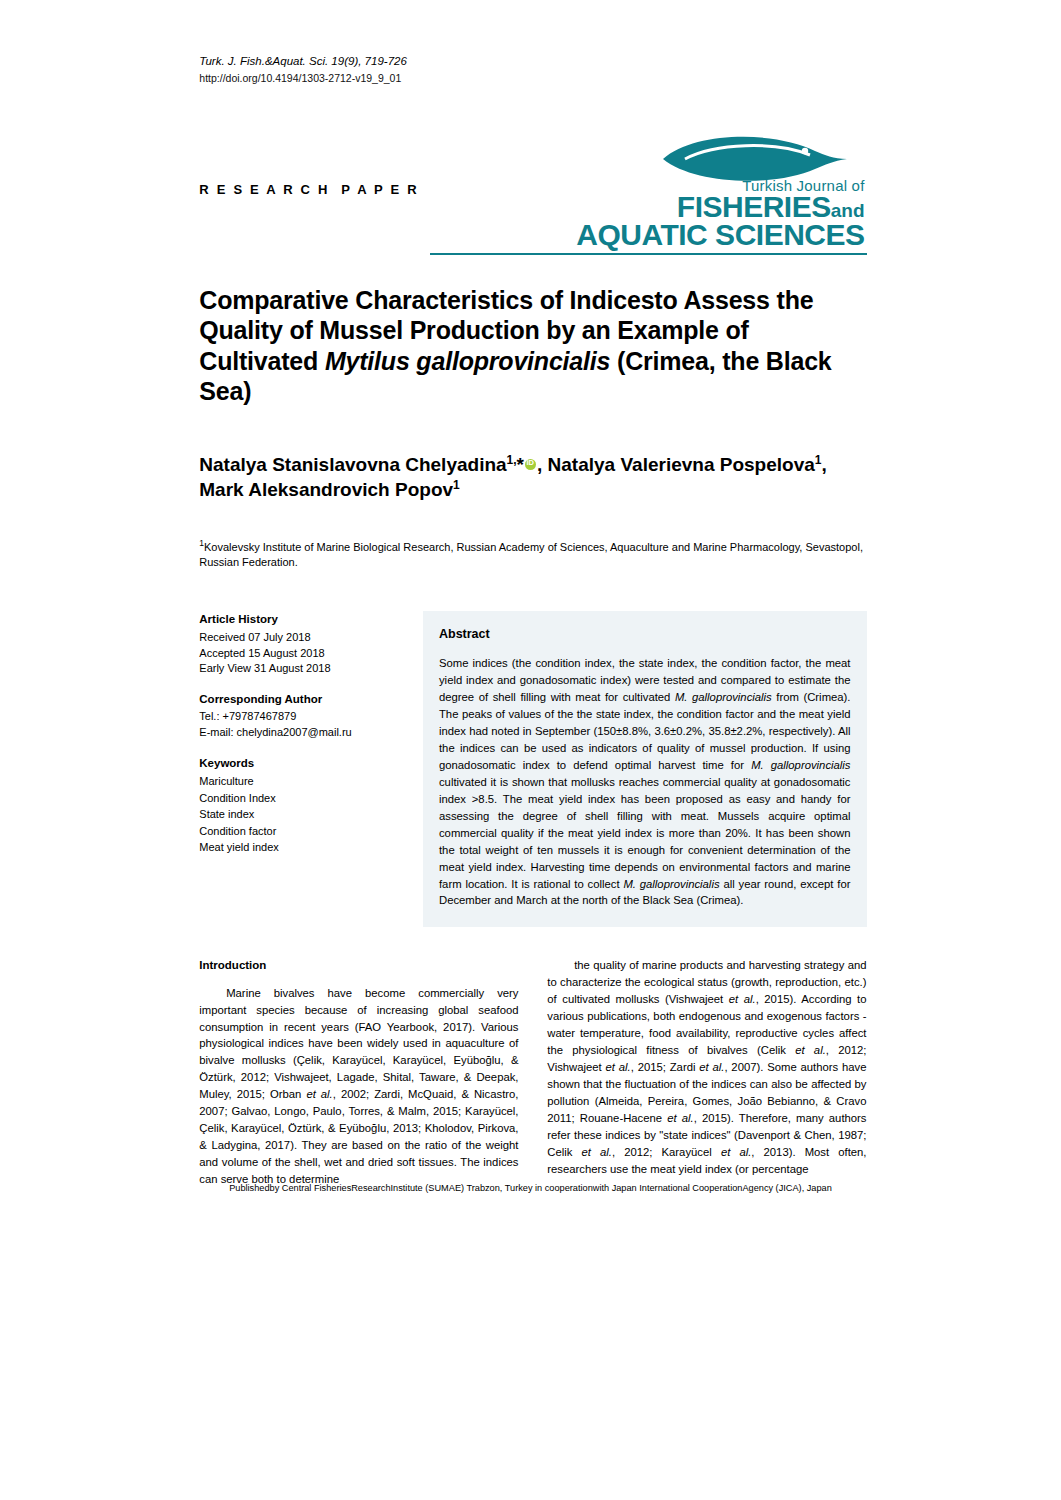Turk. J. Fish.&Aquat. Sci. 19(9), 719-726
http://doi.org/10.4194/1303-2712-v19_9_01
R E S E A R C H P A P E R
Turkish Journal of
FISHERIESand
AQUATIC SCIENCES
Comparative Characteristics of Indicesto Assess the Quality of Mussel Production by an Example of Cultivated Mytilus galloprovincialis (Crimea, the Black Sea)
Natalya Stanislavovna Chelyadina1,* , Natalya Valerievna Pospelova1, Mark Aleksandrovich Popov1
1Kovalevsky Institute of Marine Biological Research, Russian Academy of Sciences, Aquaculture and Marine Pharmacology, Sevastopol, Russian Federation.
Article History
Received 07 July 2018
Accepted 15 August 2018
Early View 31 August 2018
Corresponding Author
Tel.: +79787467879
E-mail: chelydina2007@mail.ru
Keywords
Mariculture
Condition Index
State index
Condition factor
Meat yield index
Abstract
Some indices (the condition index, the state index, the condition factor, the meat yield index and gonadosomatic index) were tested and compared to estimate the degree of shell filling with meat for cultivated M. galloprovincialis from (Crimea). The peaks of values of the the state index, the condition factor and the meat yield index had noted in September (150±8.8%, 3.6±0.2%, 35.8±2.2%, respectively). All the indices can be used as indicators of quality of mussel production. If using gonadosomatic index to defend optimal harvest time for M. galloprovincialis cultivated it is shown that mollusks reaches commercial quality at gonadosomatic index >8.5. The meat yield index has been proposed as easy and handy for assessing the degree of shell filling with meat. Mussels acquire optimal commercial quality if the meat yield index is more than 20%. It has been shown the total weight of ten mussels it is enough for convenient determination of the meat yield index. Harvesting time depends on environmental factors and marine farm location. It is rational to collect M. galloprovincialis all year round, except for December and March at the north of the Black Sea (Crimea).
Introduction
Marine bivalves have become commercially very important species because of increasing global seafood consumption in recent years (FAO Yearbook, 2017). Various physiological indices have been widely used in aquaculture of bivalve mollusks (Çelik, Karayücel, Karayücel, Eyüboğlu, & Öztürk, 2012; Vishwajeet, Lagade, Shital, Taware, & Deepak, Muley, 2015; Orban et al., 2002; Zardi, McQuaid, & Nicastro, 2007; Galvao, Longo, Paulo, Torres, & Malm, 2015; Karayücel, Çelik, Karayücel, Öztürk, & Eyüboğlu, 2013; Kholodov, Pirkova, & Ladygina, 2017). They are based on the ratio of the weight and volume of the shell, wet and dried soft tissues. The indices can serve both to determine
the quality of marine products and harvesting strategy and to characterize the ecological status (growth, reproduction, etc.) of cultivated mollusks (Vishwajeet et al., 2015). According to various publications, both endogenous and exogenous factors -water temperature, food availability, reproductive cycles affect the physiological fitness of bivalves (Celik et al., 2012; Vishwajeet et al., 2015; Zardi et al., 2007). Some authors have shown that the fluctuation of the indices can also be affected by pollution (Almeida, Pereira, Gomes, João Bebianno, & Cravo 2011; Rouane-Hacene et al., 2015). Therefore, many authors refer these indices by "state indices" (Davenport & Chen, 1987; Celik et al., 2012; Karayücel et al., 2013). Most often, researchers use the meat yield index (or percentage
Publishedby Central FisheriesResearchInstitute (SUMAE) Trabzon, Turkey in cooperationwith Japan International CooperationAgency (JICA), Japan